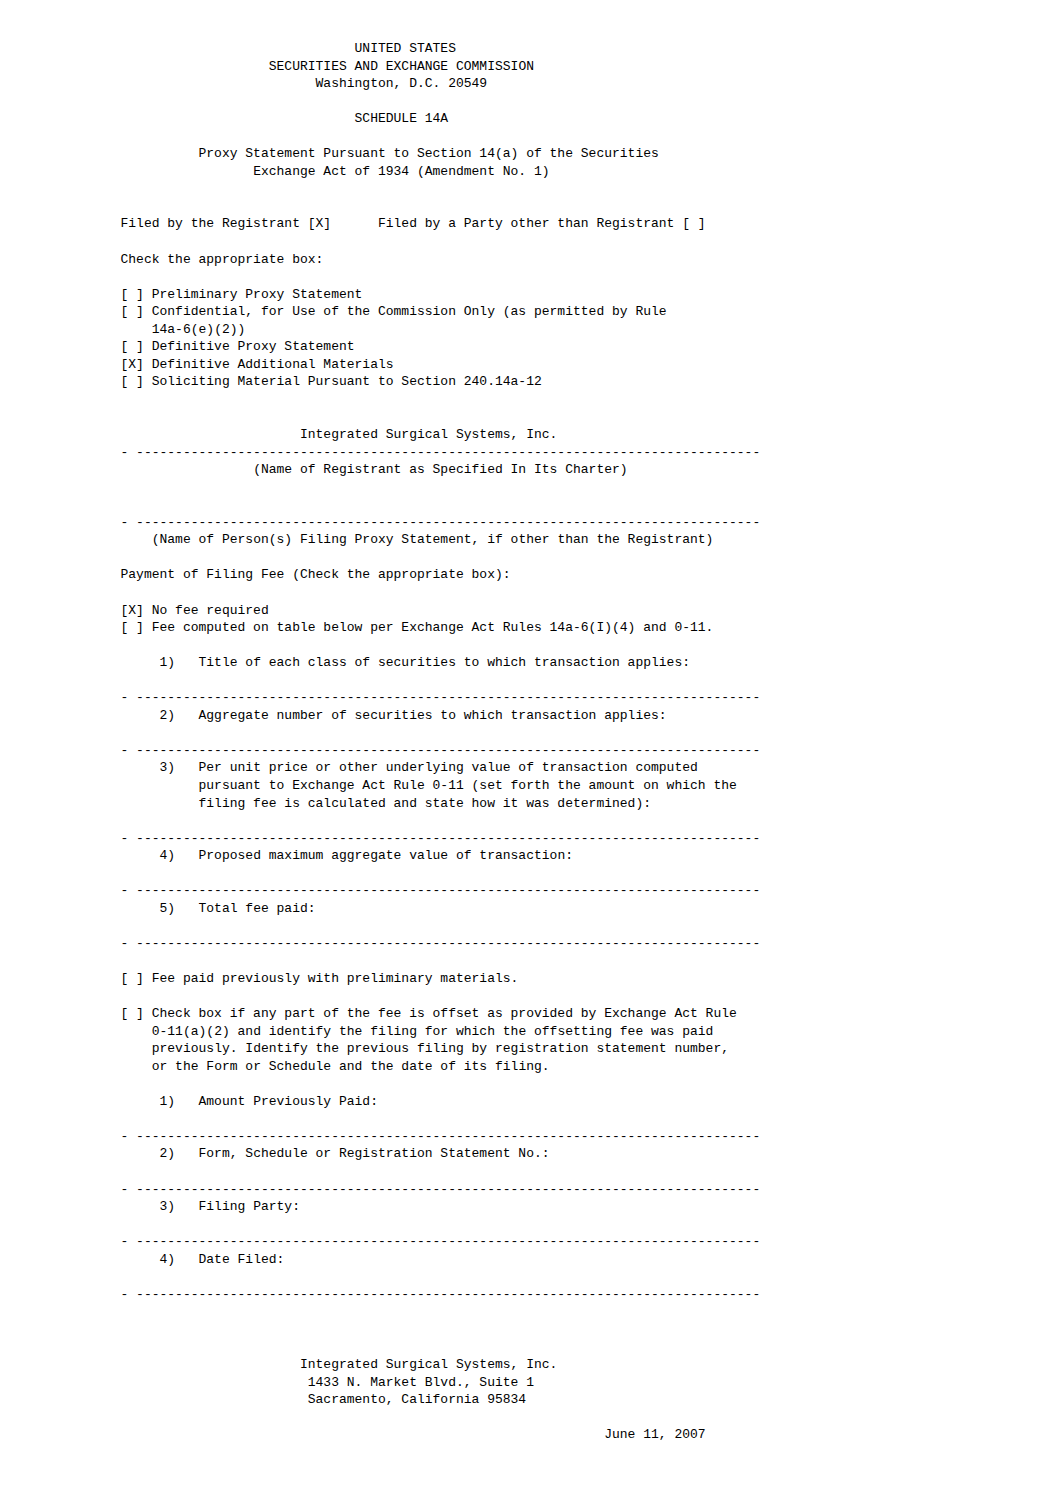UNITED STATES
                   SECURITIES AND EXCHANGE COMMISSION
                         Washington, D.C. 20549

                              SCHEDULE 14A

          Proxy Statement Pursuant to Section 14(a) of the Securities
                 Exchange Act of 1934 (Amendment No. 1)


Filed by the Registrant [X]      Filed by a Party other than Registrant [ ]

Check the appropriate box:

[ ] Preliminary Proxy Statement
[ ] Confidential, for Use of the Commission Only (as permitted by Rule
    14a-6(e)(2))
[ ] Definitive Proxy Statement
[X] Definitive Additional Materials
[ ] Soliciting Material Pursuant to Section 240.14a-12


                       Integrated Surgical Systems, Inc.
- --------------------------------------------------------------------------------
                 (Name of Registrant as Specified In Its Charter)


- --------------------------------------------------------------------------------
    (Name of Person(s) Filing Proxy Statement, if other than the Registrant)

Payment of Filing Fee (Check the appropriate box):

[X] No fee required
[ ] Fee computed on table below per Exchange Act Rules 14a-6(I)(4) and 0-11.

     1)   Title of each class of securities to which transaction applies:

- --------------------------------------------------------------------------------
     2)   Aggregate number of securities to which transaction applies:

- --------------------------------------------------------------------------------
     3)   Per unit price or other underlying value of transaction computed
          pursuant to Exchange Act Rule 0-11 (set forth the amount on which the
          filing fee is calculated and state how it was determined):

- --------------------------------------------------------------------------------
     4)   Proposed maximum aggregate value of transaction:

- --------------------------------------------------------------------------------
     5)   Total fee paid:

- --------------------------------------------------------------------------------

[ ] Fee paid previously with preliminary materials.

[ ] Check box if any part of the fee is offset as provided by Exchange Act Rule
    0-11(a)(2) and identify the filing for which the offsetting fee was paid
    previously. Identify the previous filing by registration statement number,
    or the Form or Schedule and the date of its filing.

     1)   Amount Previously Paid:

- --------------------------------------------------------------------------------
     2)   Form, Schedule or Registration Statement No.:

- --------------------------------------------------------------------------------
     3)   Filing Party:

- --------------------------------------------------------------------------------
     4)   Date Filed:

- --------------------------------------------------------------------------------



                       Integrated Surgical Systems, Inc.
                        1433 N. Market Blvd., Suite 1
                        Sacramento, California 95834

                                                              June 11, 2007